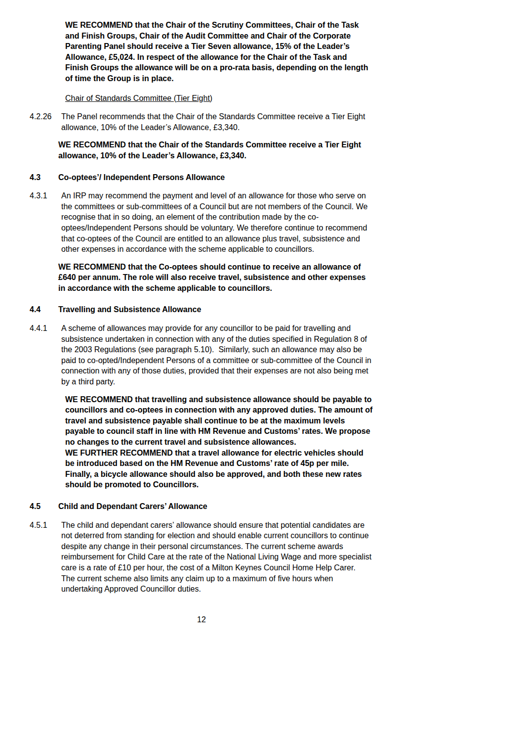WE RECOMMEND that the Chair of the Scrutiny Committees, Chair of the Task and Finish Groups, Chair of the Audit Committee and Chair of the Corporate Parenting Panel should receive a Tier Seven allowance, 15% of the Leader’s Allowance, £5,024. In respect of the allowance for the Chair of the Task and Finish Groups the allowance will be on a pro-rata basis, depending on the length of time the Group is in place.
Chair of Standards Committee (Tier Eight)
4.2.26
The Panel recommends that the Chair of the Standards Committee receive a Tier Eight allowance, 10% of the Leader’s Allowance, £3,340.
WE RECOMMEND that the Chair of the Standards Committee receive a Tier Eight allowance, 10% of the Leader’s Allowance, £3,340.
4.3 Co-optees’/ Independent Persons Allowance
4.3.1
An IRP may recommend the payment and level of an allowance for those who serve on the committees or sub-committees of a Council but are not members of the Council. We recognise that in so doing, an element of the contribution made by the co-optees/Independent Persons should be voluntary. We therefore continue to recommend that co-optees of the Council are entitled to an allowance plus travel, subsistence and other expenses in accordance with the scheme applicable to councillors.
WE RECOMMEND that the Co-optees should continue to receive an allowance of £640 per annum. The role will also receive travel, subsistence and other expenses in accordance with the scheme applicable to councillors.
4.4 Travelling and Subsistence Allowance
4.4.1
A scheme of allowances may provide for any councillor to be paid for travelling and subsistence undertaken in connection with any of the duties specified in Regulation 8 of the 2003 Regulations (see paragraph 5.10). Similarly, such an allowance may also be paid to co-opted/Independent Persons of a committee or sub-committee of the Council in connection with any of those duties, provided that their expenses are not also being met by a third party.
WE RECOMMEND that travelling and subsistence allowance should be payable to councillors and co-optees in connection with any approved duties. The amount of travel and subsistence payable shall continue to be at the maximum levels payable to council staff in line with HM Revenue and Customs’ rates. We propose no changes to the current travel and subsistence allowances.
WE FURTHER RECOMMEND that a travel allowance for electric vehicles should be introduced based on the HM Revenue and Customs’ rate of 45p per mile. Finally, a bicycle allowance should also be approved, and both these new rates should be promoted to Councillors.
4.5 Child and Dependant Carers’ Allowance
4.5.1
The child and dependant carers’ allowance should ensure that potential candidates are not deterred from standing for election and should enable current councillors to continue despite any change in their personal circumstances. The current scheme awards reimbursement for Child Care at the rate of the National Living Wage and more specialist care is a rate of £10 per hour, the cost of a Milton Keynes Council Home Help Carer. The current scheme also limits any claim up to a maximum of five hours when undertaking Approved Councillor duties.
12